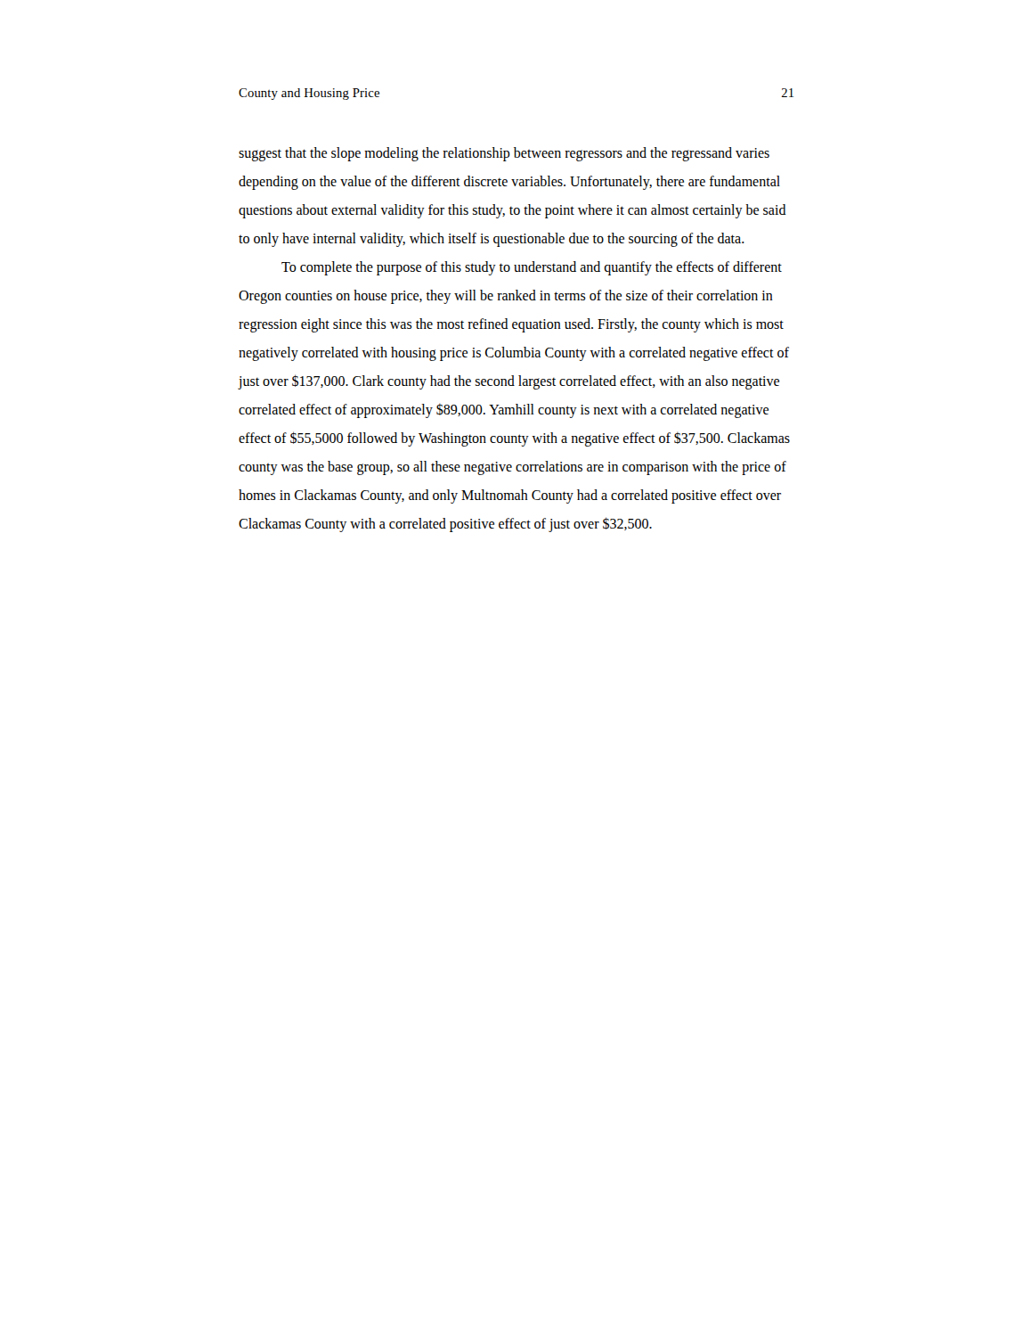County and Housing Price 21
suggest that the slope modeling the relationship between regressors and the regressand varies depending on the value of the different discrete variables. Unfortunately, there are fundamental questions about external validity for this study, to the point where it can almost certainly be said to only have internal validity, which itself is questionable due to the sourcing of the data.
To complete the purpose of this study to understand and quantify the effects of different Oregon counties on house price, they will be ranked in terms of the size of their correlation in regression eight since this was the most refined equation used. Firstly, the county which is most negatively correlated with housing price is Columbia County with a correlated negative effect of just over $137,000. Clark county had the second largest correlated effect, with an also negative correlated effect of approximately $89,000. Yamhill county is next with a correlated negative effect of $55,5000 followed by Washington county with a negative effect of $37,500. Clackamas county was the base group, so all these negative correlations are in comparison with the price of homes in Clackamas County, and only Multnomah County had a correlated positive effect over Clackamas County with a correlated positive effect of just over $32,500.